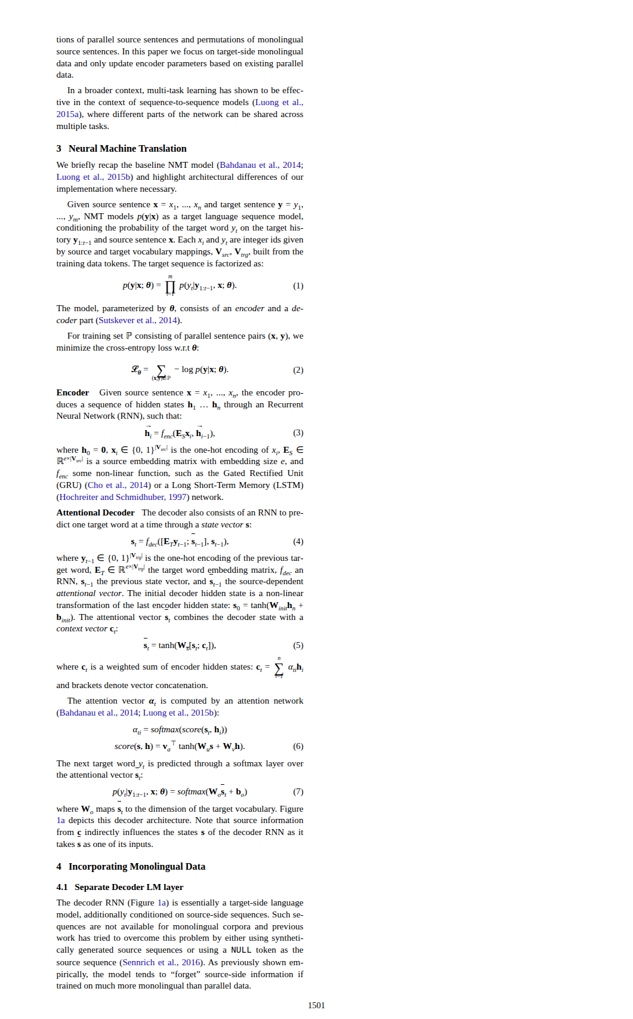tions of parallel source sentences and permutations of monolingual source sentences. In this paper we focus on target-side monolingual data and only update encoder parameters based on existing parallel data.
In a broader context, multi-task learning has shown to be effective in the context of sequence-to-sequence models (Luong et al., 2015a), where different parts of the network can be shared across multiple tasks.
3 Neural Machine Translation
We briefly recap the baseline NMT model (Bahdanau et al., 2014; Luong et al., 2015b) and highlight architectural differences of our implementation where necessary.
Given source sentence x = x1, ..., xn and target sentence y = y1, ..., ym, NMT models p(y|x) as a target language sequence model, conditioning the probability of the target word yt on the target history y1:t−1 and source sentence x. Each xi and yt are integer ids given by source and target vocabulary mappings, Vsrc, Vtrg, built from the training data tokens. The target sequence is factorized as:
p(y|x; θ) = m∏t=1 p(yt|y1:t−1, x; θ). (1)
The model, parameterized by θ, consists of an encoder and a decoder part (Sutskever et al., 2014).
For training set ℙ consisting of parallel sentence pairs (x, y), we minimize the cross-entropy loss w.r.t θ:
𝓛θ = ∑(x,y)∈ℙ − log p(y|x; θ). (2)
Encoder Given source sentence x = x1, ..., xn, the encoder produces a sequence of hidden states h1 … hn through an Recurrent Neural Network (RNN), such that:
→hi = fenc(ESxi, →hi−1), (3)
where h0 = 0, xi ∈ {0, 1}|Vsrc| is the one-hot encoding of xi, ES ∈ ℝe×|Vsrc| is a source embedding matrix with embedding size e, and fenc some non-linear function, such as the Gated Rectified Unit (GRU) (Cho et al., 2014) or a Long Short-Term Memory (LSTM) (Hochreiter and Schmidhuber, 1997) network.
Attentional Decoder The decoder also consists of an RNN to predict one target word at a time through a state vector s:
st = fdec([ETyt−1; st−1], st−1), (4)
where yt−1 ∈ {0, 1}|Vtrg| is the one-hot encoding of the previous target word, ET ∈ ℝe×|Vtrg| the target word embedding matrix, fdec an RNN, st−1 the previous state vector, and st−1 the source-dependent attentional vector. The initial decoder hidden state is a non-linear transformation of the last encoder hidden state: s0 = tanh(Winithn + binit). The attentional vector st combines the decoder state with a context vector ct:
st = tanh(Ws[st; ct]), (5)
where ct is a weighted sum of encoder hidden states: ct = n∑i=1 αtihi and brackets denote vector concatenation.
The attention vector αt is computed by an attention network (Bahdanau et al., 2014; Luong et al., 2015b):
αti = softmax(score(st, hi))
score(s, h) = va⊤ tanh(Wus + Wvh). (6)
The next target word yt is predicted through a softmax layer over the attentional vector st:
p(yt|y1:t−1, x; θ) = softmax(Wost + bo) (7)
where Wo maps st to the dimension of the target vocabulary. Figure 1a depicts this decoder architecture. Note that source information from c indirectly influences the states s of the decoder RNN as it takes s as one of its inputs.
4 Incorporating Monolingual Data
4.1 Separate Decoder LM layer
The decoder RNN (Figure 1a) is essentially a target-side language model, additionally conditioned on source-side sequences. Such sequences are not available for monolingual corpora and previous work has tried to overcome this problem by either using synthetically generated source sequences or using a NULL token as the source sequence (Sennrich et al., 2016). As previously shown empirically, the model tends to “forget” source-side information if trained on much more monolingual than parallel data.
1501